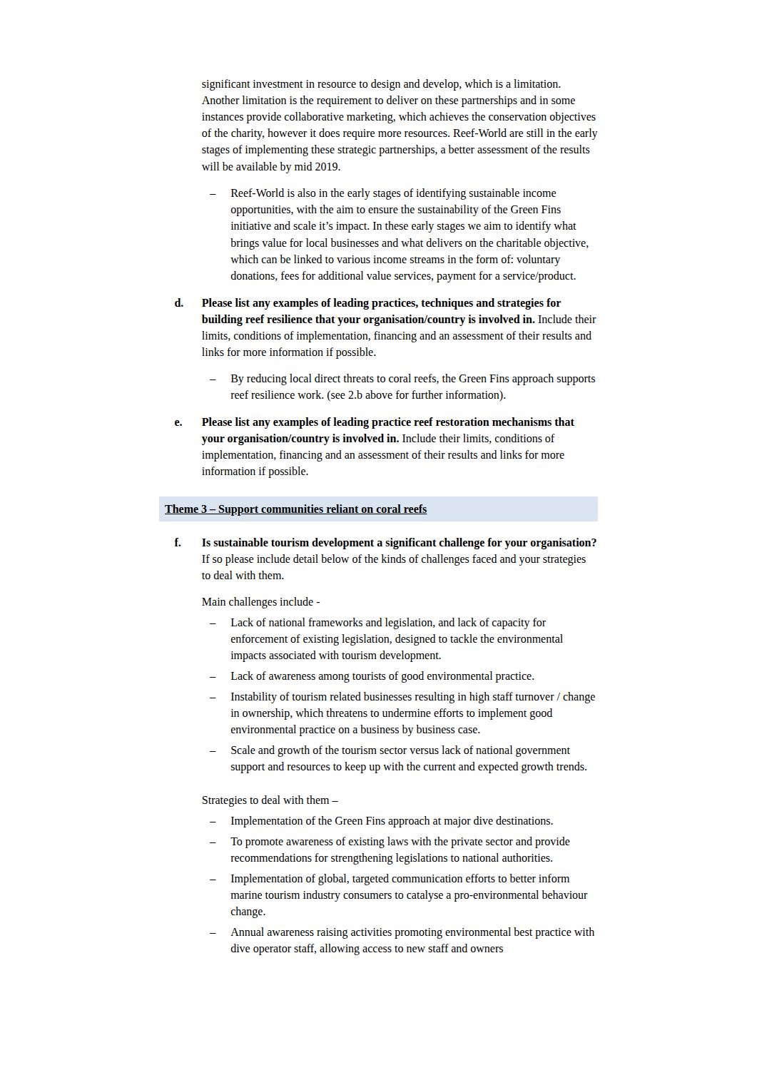significant investment in resource to design and develop, which is a limitation. Another limitation is the requirement to deliver on these partnerships and in some instances provide collaborative marketing, which achieves the conservation objectives of the charity, however it does require more resources. Reef-World are still in the early stages of implementing these strategic partnerships, a better assessment of the results will be available by mid 2019.
Reef-World is also in the early stages of identifying sustainable income opportunities, with the aim to ensure the sustainability of the Green Fins initiative and scale it’s impact. In these early stages we aim to identify what brings value for local businesses and what delivers on the charitable objective, which can be linked to various income streams in the form of: voluntary donations, fees for additional value services, payment for a service/product.
d.
Please list any examples of leading practices, techniques and strategies for building reef resilience that your organisation/country is involved in. Include their limits, conditions of implementation, financing and an assessment of their results and links for more information if possible.
By reducing local direct threats to coral reefs, the Green Fins approach supports reef resilience work. (see 2.b above for further information).
e.
Please list any examples of leading practice reef restoration mechanisms that your organisation/country is involved in. Include their limits, conditions of implementation, financing and an assessment of their results and links for more information if possible.
Theme 3 – Support communities reliant on coral reefs
f.
Is sustainable tourism development a significant challenge for your organisation? If so please include detail below of the kinds of challenges faced and your strategies to deal with them.
Main challenges include -
Lack of national frameworks and legislation, and lack of capacity for enforcement of existing legislation, designed to tackle the environmental impacts associated with tourism development.
Lack of awareness among tourists of good environmental practice.
Instability of tourism related businesses resulting in high staff turnover / change in ownership, which threatens to undermine efforts to implement good environmental practice on a business by business case.
Scale and growth of the tourism sector versus lack of national government support and resources to keep up with the current and expected growth trends.
Strategies to deal with them –
Implementation of the Green Fins approach at major dive destinations.
To promote awareness of existing laws with the private sector and provide recommendations for strengthening legislations to national authorities.
Implementation of global, targeted communication efforts to better inform marine tourism industry consumers to catalyse a pro-environmental behaviour change.
Annual awareness raising activities promoting environmental best practice with dive operator staff, allowing access to new staff and owners